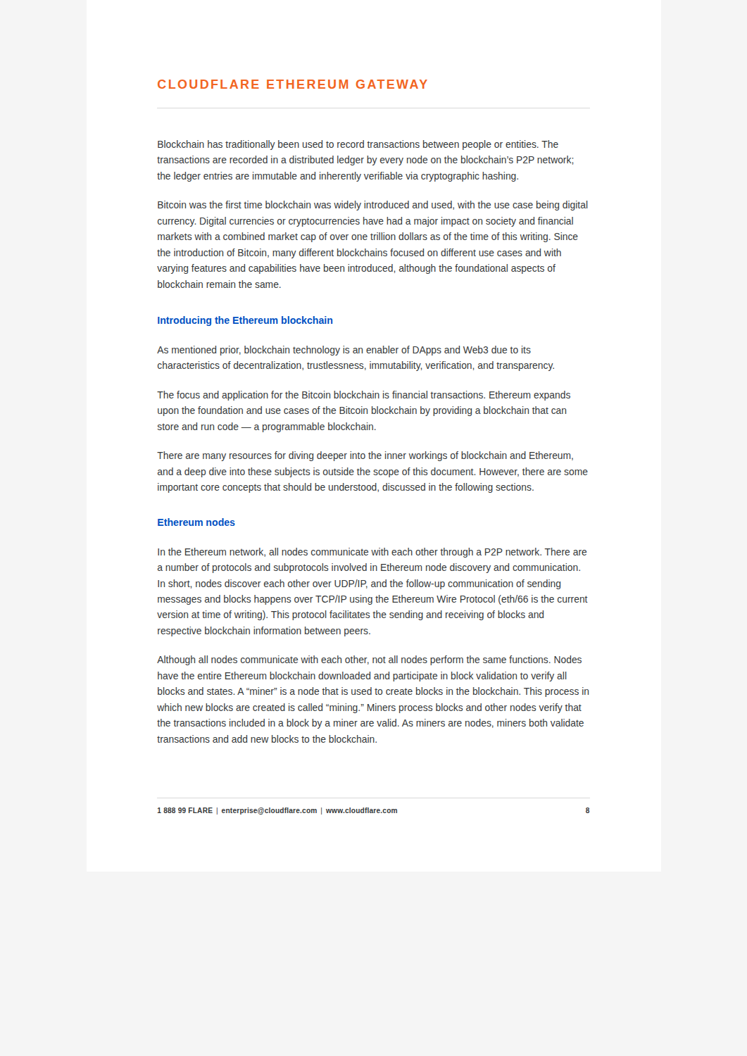Cloudflare Ethereum Gateway
Blockchain has traditionally been used to record transactions between people or entities. The transactions are recorded in a distributed ledger by every node on the blockchain’s P2P network; the ledger entries are immutable and inherently verifiable via cryptographic hashing.
Bitcoin was the first time blockchain was widely introduced and used, with the use case being digital currency. Digital currencies or cryptocurrencies have had a major impact on society and financial markets with a combined market cap of over one trillion dollars as of the time of this writing. Since the introduction of Bitcoin, many different blockchains focused on different use cases and with varying features and capabilities have been introduced, although the foundational aspects of blockchain remain the same.
Introducing the Ethereum blockchain
As mentioned prior, blockchain technology is an enabler of DApps and Web3 due to its characteristics of decentralization, trustlessness, immutability, verification, and transparency.
The focus and application for the Bitcoin blockchain is financial transactions. Ethereum expands upon the foundation and use cases of the Bitcoin blockchain by providing a blockchain that can store and run code — a programmable blockchain.
There are many resources for diving deeper into the inner workings of blockchain and Ethereum, and a deep dive into these subjects is outside the scope of this document. However, there are some important core concepts that should be understood, discussed in the following sections.
Ethereum nodes
In the Ethereum network, all nodes communicate with each other through a P2P network. There are a number of protocols and subprotocols involved in Ethereum node discovery and communication. In short, nodes discover each other over UDP/IP, and the follow-up communication of sending messages and blocks happens over TCP/IP using the Ethereum Wire Protocol (eth/66 is the current version at time of writing). This protocol facilitates the sending and receiving of blocks and respective blockchain information between peers.
Although all nodes communicate with each other, not all nodes perform the same functions. Nodes have the entire Ethereum blockchain downloaded and participate in block validation to verify all blocks and states. A “miner” is a node that is used to create blocks in the blockchain. This process in which new blocks are created is called “mining.” Miners process blocks and other nodes verify that the transactions included in a block by a miner are valid. As miners are nodes, miners both validate transactions and add new blocks to the blockchain.
1 888 99 FLARE | enterprise@cloudflare.com | www.cloudflare.com
8